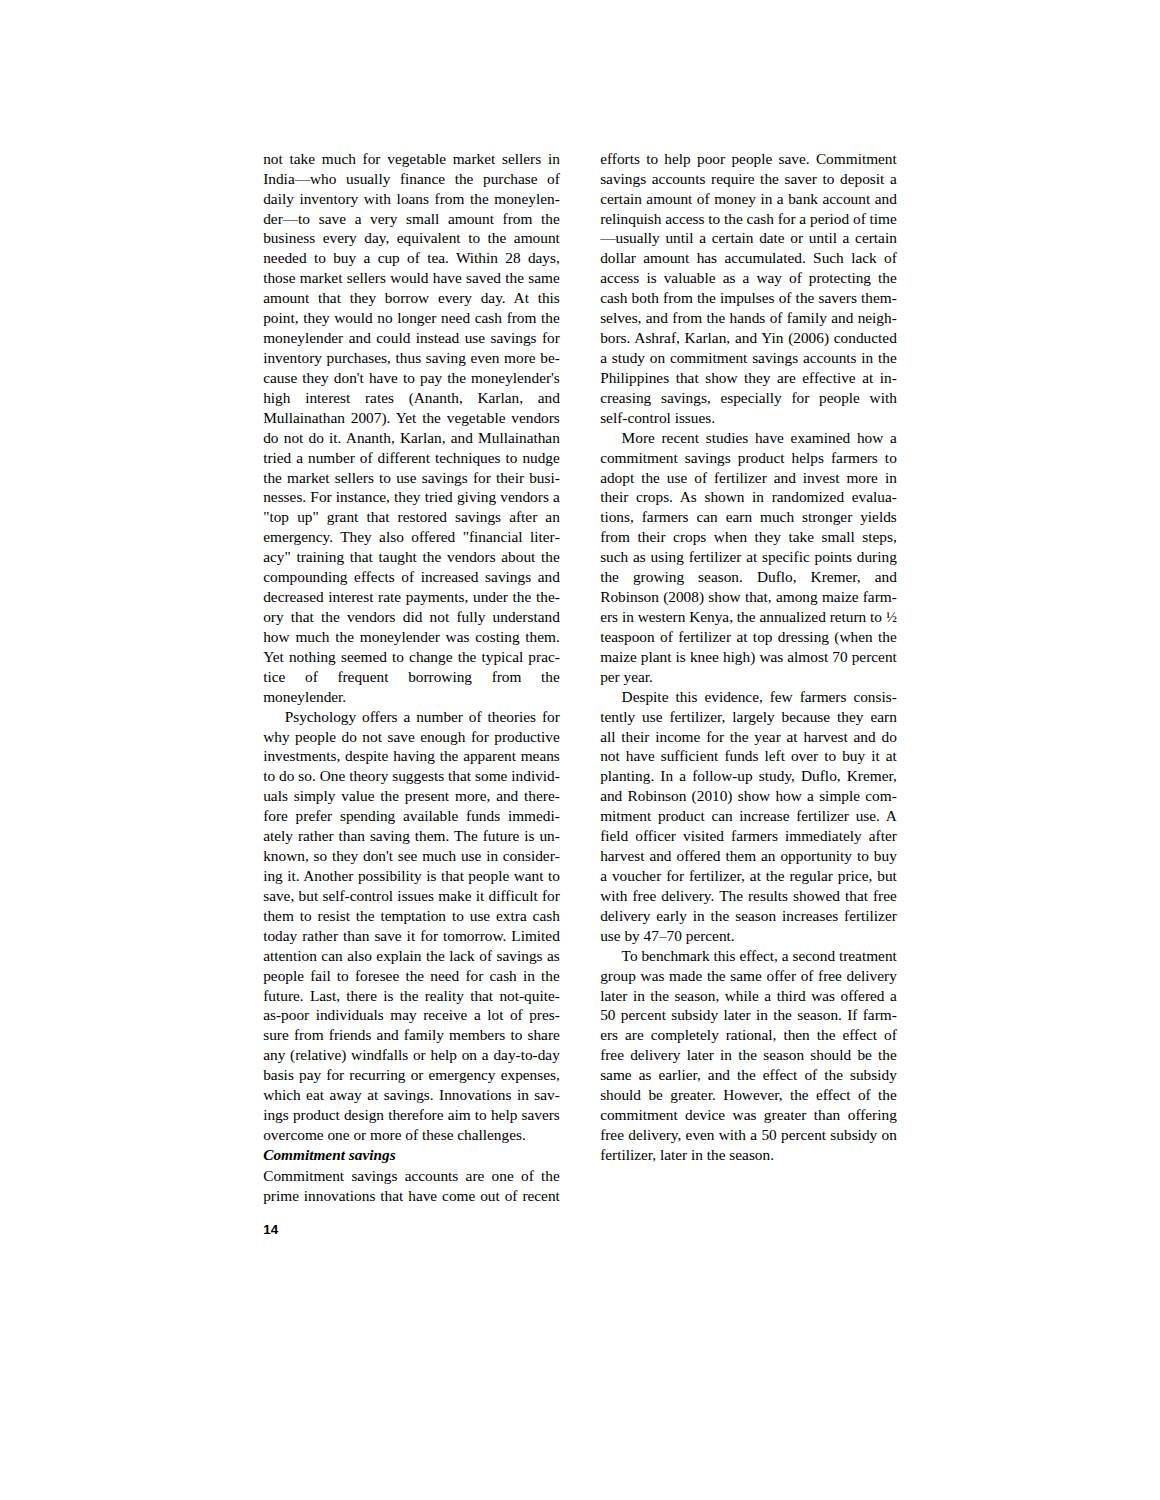not take much for vegetable market sellers in India—who usually finance the purchase of daily inventory with loans from the moneylender—to save a very small amount from the business every day, equivalent to the amount needed to buy a cup of tea. Within 28 days, those market sellers would have saved the same amount that they borrow every day. At this point, they would no longer need cash from the moneylender and could instead use savings for inventory purchases, thus saving even more because they don't have to pay the moneylender's high interest rates (Ananth, Karlan, and Mullainathan 2007). Yet the vegetable vendors do not do it. Ananth, Karlan, and Mullainathan tried a number of different techniques to nudge the market sellers to use savings for their businesses. For instance, they tried giving vendors a "top up" grant that restored savings after an emergency. They also offered "financial literacy" training that taught the vendors about the compounding effects of increased savings and decreased interest rate payments, under the theory that the vendors did not fully understand how much the moneylender was costing them. Yet nothing seemed to change the typical practice of frequent borrowing from the moneylender.
Psychology offers a number of theories for why people do not save enough for productive investments, despite having the apparent means to do so. One theory suggests that some individuals simply value the present more, and therefore prefer spending available funds immediately rather than saving them. The future is unknown, so they don't see much use in considering it. Another possibility is that people want to save, but self-control issues make it difficult for them to resist the temptation to use extra cash today rather than save it for tomorrow. Limited attention can also explain the lack of savings as people fail to foresee the need for cash in the future. Last, there is the reality that not-quite-as-poor individuals may receive a lot of pressure from friends and family members to share any (relative) windfalls or help on a day-to-day basis pay for recurring or emergency expenses, which eat away at savings. Innovations in savings product design therefore aim to help savers overcome one or more of these challenges.
Commitment savings
Commitment savings accounts are one of the prime innovations that have come out of recent efforts to help poor people save. Commitment savings accounts require the saver to deposit a certain amount of money in a bank account and relinquish access to the cash for a period of time—usually until a certain date or until a certain dollar amount has accumulated. Such lack of access is valuable as a way of protecting the cash both from the impulses of the savers themselves, and from the hands of family and neighbors. Ashraf, Karlan, and Yin (2006) conducted a study on commitment savings accounts in the Philippines that show they are effective at increasing savings, especially for people with self-control issues.
More recent studies have examined how a commitment savings product helps farmers to adopt the use of fertilizer and invest more in their crops. As shown in randomized evaluations, farmers can earn much stronger yields from their crops when they take small steps, such as using fertilizer at specific points during the growing season. Duflo, Kremer, and Robinson (2008) show that, among maize farmers in western Kenya, the annualized return to ½ teaspoon of fertilizer at top dressing (when the maize plant is knee high) was almost 70 percent per year.
Despite this evidence, few farmers consistently use fertilizer, largely because they earn all their income for the year at harvest and do not have sufficient funds left over to buy it at planting. In a follow-up study, Duflo, Kremer, and Robinson (2010) show how a simple commitment product can increase fertilizer use. A field officer visited farmers immediately after harvest and offered them an opportunity to buy a voucher for fertilizer, at the regular price, but with free delivery. The results showed that free delivery early in the season increases fertilizer use by 47–70 percent.
To benchmark this effect, a second treatment group was made the same offer of free delivery later in the season, while a third was offered a 50 percent subsidy later in the season. If farmers are completely rational, then the effect of free delivery later in the season should be the same as earlier, and the effect of the subsidy should be greater. However, the effect of the commitment device was greater than offering free delivery, even with a 50 percent subsidy on fertilizer, later in the season.
14